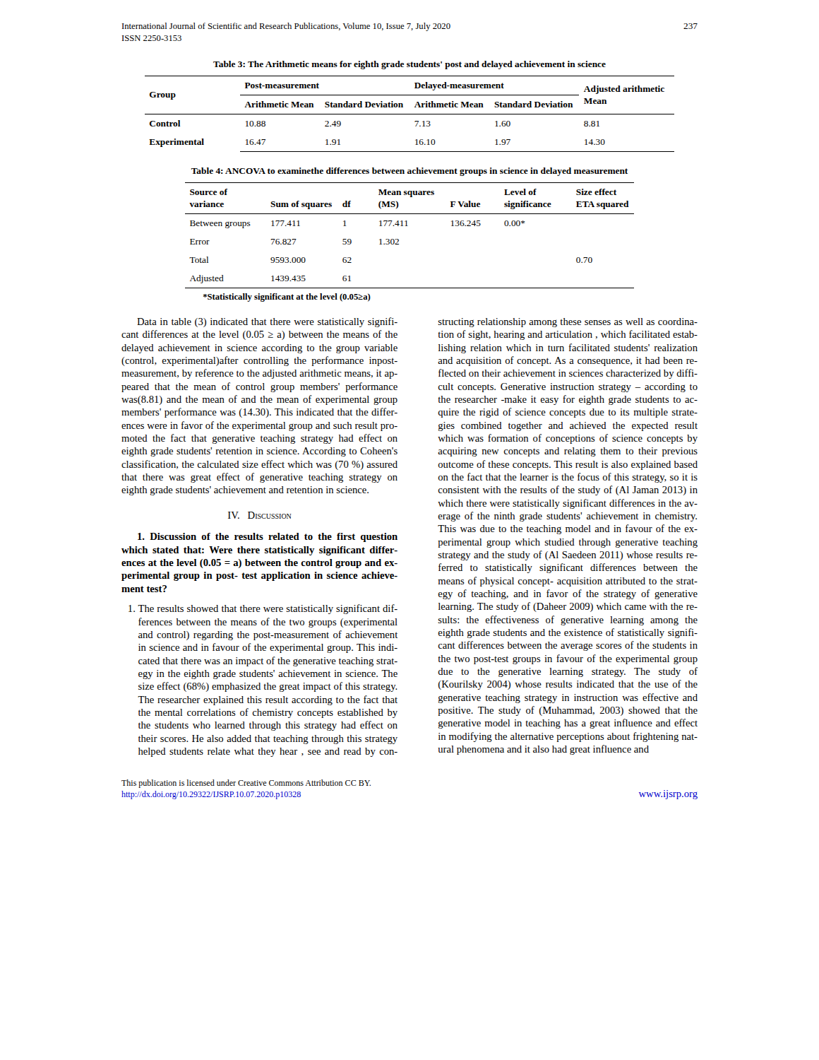International Journal of Scientific and Research Publications, Volume 10, Issue 7, July 2020
ISSN 2250-3153
237
Table 3: The Arithmetic means for eighth grade students' post and delayed achievement in science
| Group | Post-measurement | Delayed-measurement | Adjusted arithmetic Mean |
| --- | --- | --- | --- |
| Arithmetic Mean | Standard Deviation | Arithmetic Mean | Standard Deviation |
| Control | 10.88 | 2.49 | 7.13 | 1.60 | 8.81 |
| Experimental | 16.47 | 1.91 | 16.10 | 1.97 | 14.30 |
Table 4: ANCOVA to examinethe differences between achievement groups in science in delayed measurement
| Source of variance | Sum of squares | df | Mean squares (MS) | F Value | Level of significance | Size effect ETA squared |
| --- | --- | --- | --- | --- | --- | --- |
| Between groups | 177.411 | 1 | 177.411 | 136.245 | 0.00* | |
| Error | 76.827 | 59 | 1.302 | | | |
| Total | 9593.000 | 62 | | | | 0.70 |
| Adjusted | 1439.435 | 61 | | | | |
*Statistically significant at the level (0.05≥a)
Data in table (3) indicated that there were statistically significant differences at the level (0.05 ≥ a) between the means of the delayed achievement in science according to the group variable (control, experimental)after controlling the performance inpost- measurement, by reference to the adjusted arithmetic means, it appeared that the mean of control group members' performance was(8.81) and the mean of and the mean of experimental group members' performance was (14.30). This indicated that the differences were in favor of the experimental group and such result promoted the fact that generative teaching strategy had effect on eighth grade students' retention in science. According to Coheen's classification, the calculated size effect which was (70 %) assured that there was great effect of generative teaching strategy on eighth grade students' achievement and retention in science.
IV. Discussion
1. Discussion of the results related to the first question which stated that: Were there statistically significant differences at the level (0.05 = a) between the control group and experimental group in post- test application in science achievement test?
The results showed that there were statistically significant differences between the means of the two groups (experimental and control) regarding the post-measurement of achievement in science and in favour of the experimental group. This indicated that there was an impact of the generative teaching strategy in the eighth grade students' achievement in science. The size effect (68%) emphasized the great impact of this strategy. The researcher explained this result according to the fact that the mental correlations of chemistry concepts established by the students who learned through this strategy had effect on their scores. He also added that teaching through this strategy helped students relate what they hear , see and read by constructing relationship among these senses as well as coordination of sight, hearing and articulation , which facilitated establishing relation which in turn facilitated students' realization and acquisition of concept. As a consequence, it had been reflected on their achievement in sciences characterized by difficult concepts. Generative instruction strategy – according to the researcher -make it easy for eighth grade students to acquire the rigid of science concepts due to its multiple strategies combined together and achieved the expected result which was formation of conceptions of science concepts by acquiring new concepts and relating them to their previous outcome of these concepts. This result is also explained based on the fact that the learner is the focus of this strategy, so it is consistent with the results of the study of (Al Jaman 2013) in which there were statistically significant differences in the average of the ninth grade students' achievement in chemistry. This was due to the teaching model and in favour of the experimental group which studied through generative teaching strategy and the study of (Al Saedeen 2011) whose results referred to statistically significant differences between the means of physical concept- acquisition attributed to the strategy of teaching, and in favor of the strategy of generative learning. The study of (Daheer 2009) which came with the results: the effectiveness of generative learning among the eighth grade students and the existence of statistically significant differences between the average scores of the students in the two post-test groups in favour of the experimental group due to the generative learning strategy. The study of (Kourilsky 2004) whose results indicated that the use of the generative teaching strategy in instruction was effective and positive. The study of (Muhammad, 2003) showed that the generative model in teaching has a great influence and effect in modifying the alternative perceptions about frightening natural phenomena and it also had great influence and
This publication is licensed under Creative Commons Attribution CC BY.
http://dx.doi.org/10.29322/IJSRP.10.07.2020.p10328
www.ijsrp.org